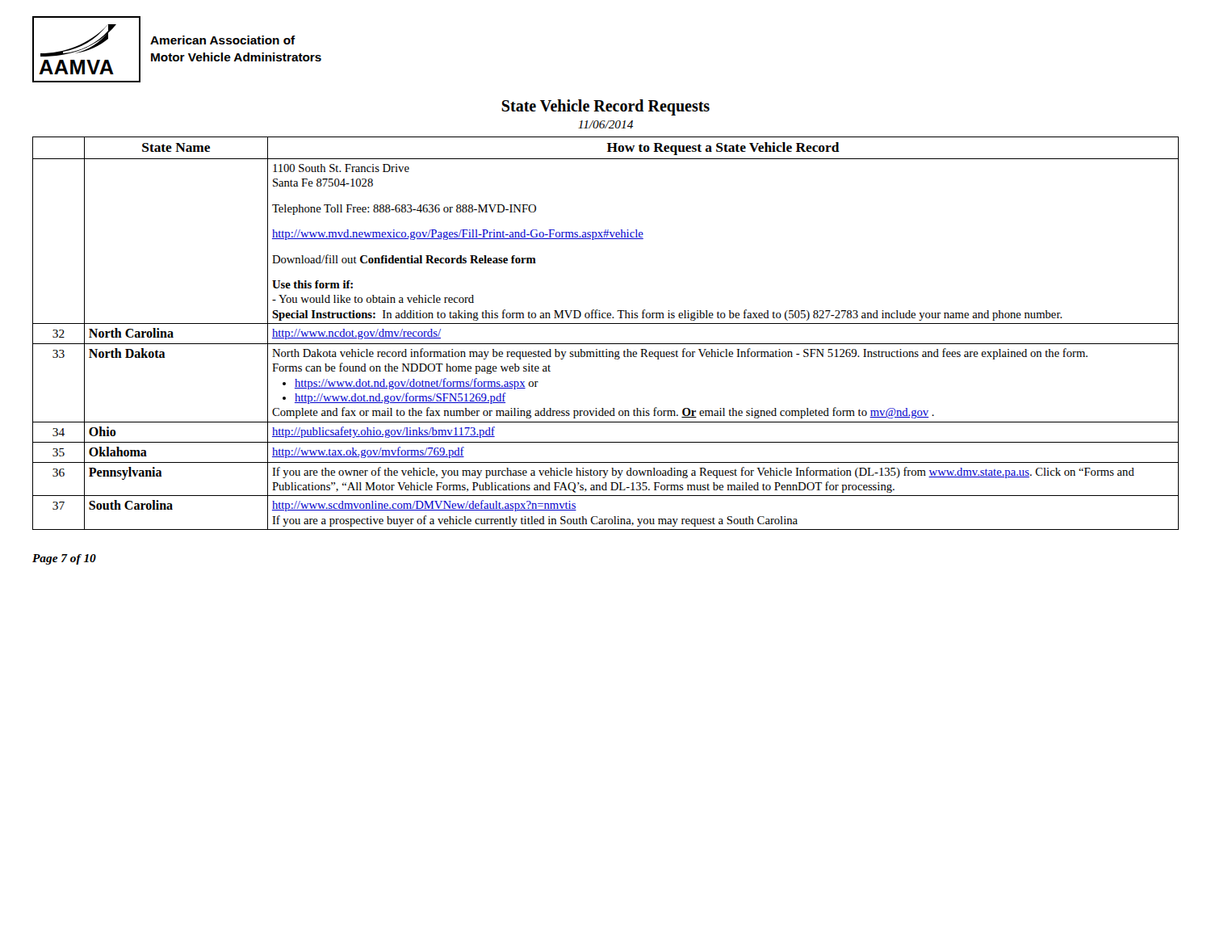AAMVA
American Association of
Motor Vehicle Administrators
State Vehicle Record Requests
11/06/2014
| | State Name | How to Request a State Vehicle Record |
| --- | --- | --- |
| | | 1100 South St. Francis Drive Santa Fe 87504-1028 Telephone Toll Free: 888-683-4636 or 888-MVD-INFO http://www.mvd.newmexico.gov/Pages/Fill-Print-and-Go-Forms.aspx#vehicle Download/fill out Confidential Records Release form Use this form if: - You would like to obtain a vehicle record Special Instructions: In addition to taking this form to an MVD office. This form is eligible to be faxed to (505) 827-2783 and include your name and phone number. |
| 32 | North Carolina | http://www.ncdot.gov/dmv/records/ |
| 33 | North Dakota | North Dakota vehicle record information may be requested by submitting the Request for Vehicle Information - SFN 51269. Instructions and fees are explained on the form. Forms can be found on the NDDOT home page web site at https://www.dot.nd.gov/dotnet/forms/forms.aspx or http://www.dot.nd.gov/forms/SFN51269.pdf Complete and fax or mail to the fax number or mailing address provided on this form. Or email the signed completed form to mv@nd.gov . |
| 34 | Ohio | http://publicsafety.ohio.gov/links/bmv1173.pdf |
| 35 | Oklahoma | http://www.tax.ok.gov/mvforms/769.pdf |
| 36 | Pennsylvania | If you are the owner of the vehicle, you may purchase a vehicle history by downloading a Request for Vehicle Information (DL-135) from www.dmv.state.pa.us . Click on “Forms and Publications”, “All Motor Vehicle Forms, Publications and FAQ’s, and DL-135. Forms must be mailed to PennDOT for processing. |
| 37 | South Carolina | http://www.scdmvonline.com/DMVNew/default.aspx?n=nmvtis If you are a prospective buyer of a vehicle currently titled in South Carolina, you may request a South Carolina |
Page 7 of 10